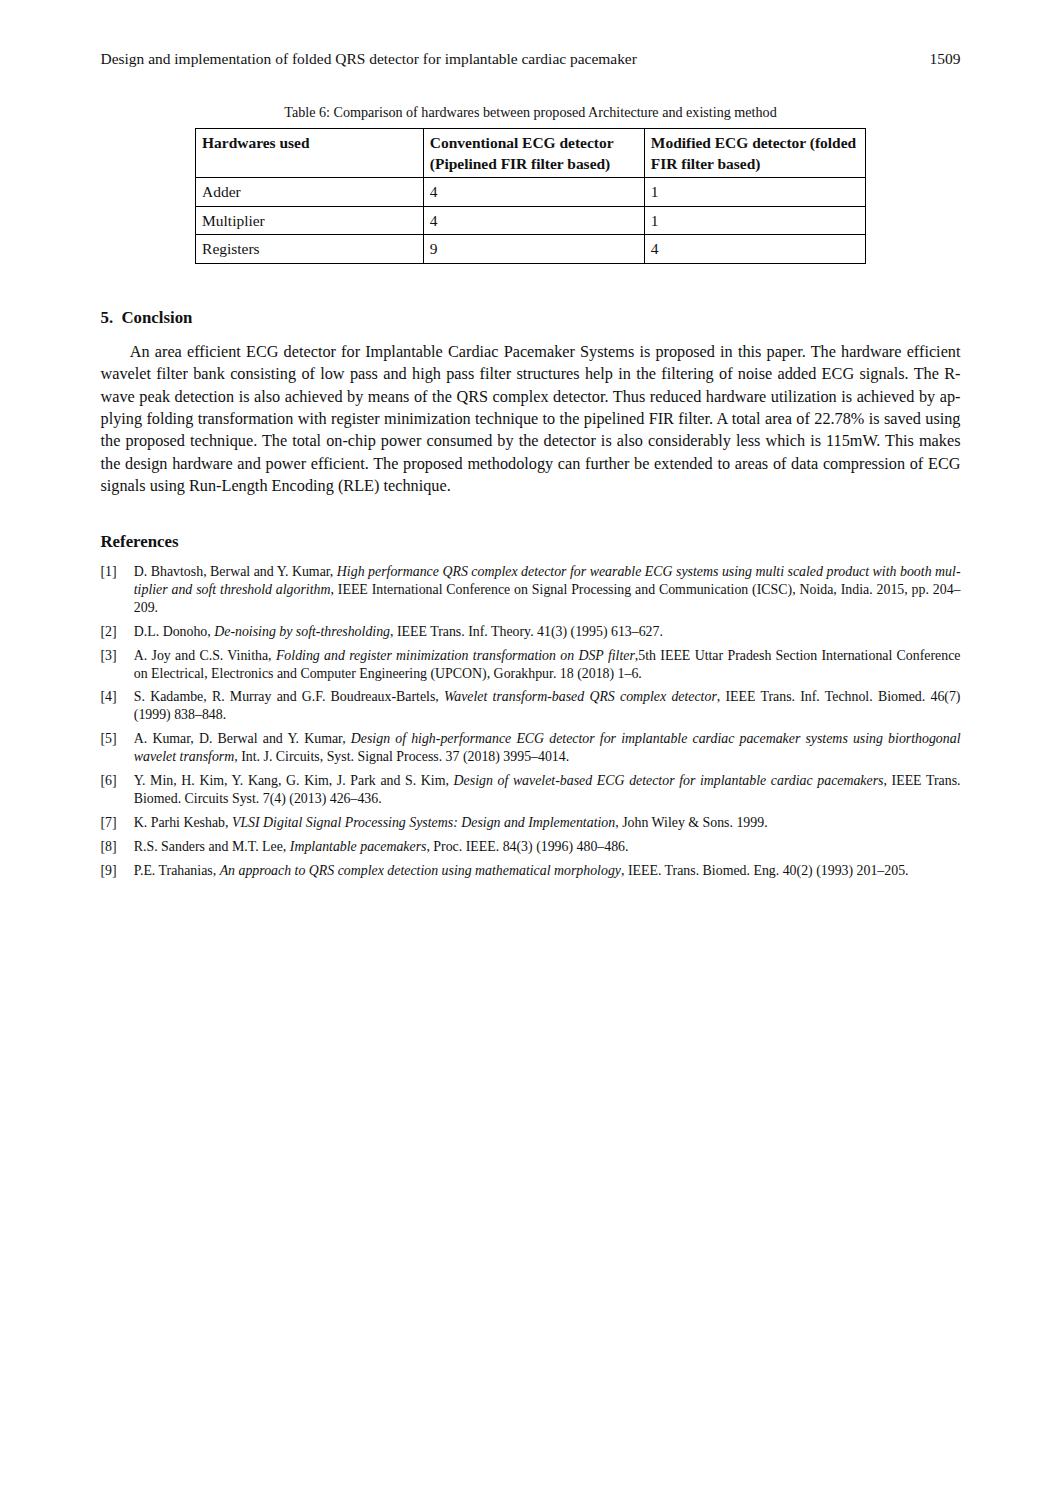Design and implementation of folded QRS detector for implantable cardiac pacemaker 1509
Table 6: Comparison of hardwares between proposed Architecture and existing method
| Hardwares used | Conventional ECG detector (Pipelined FIR filter based) | Modified ECG detector (folded FIR filter based) |
| --- | --- | --- |
| Adder | 4 | 1 |
| Multiplier | 4 | 1 |
| Registers | 9 | 4 |
5. Conclsion
An area efficient ECG detector for Implantable Cardiac Pacemaker Systems is proposed in this paper. The hardware efficient wavelet filter bank consisting of low pass and high pass filter structures help in the filtering of noise added ECG signals. The R-wave peak detection is also achieved by means of the QRS complex detector. Thus reduced hardware utilization is achieved by applying folding transformation with register minimization technique to the pipelined FIR filter. A total area of 22.78% is saved using the proposed technique. The total on-chip power consumed by the detector is also considerably less which is 115mW. This makes the design hardware and power efficient. The proposed methodology can further be extended to areas of data compression of ECG signals using Run-Length Encoding (RLE) technique.
References
[1] D. Bhavtosh, Berwal and Y. Kumar, High performance QRS complex detector for wearable ECG systems using multi scaled product with booth multiplier and soft threshold algorithm, IEEE International Conference on Signal Processing and Communication (ICSC), Noida, India. 2015, pp. 204–209.
[2] D.L. Donoho, De-noising by soft-thresholding, IEEE Trans. Inf. Theory. 41(3) (1995) 613–627.
[3] A. Joy and C.S. Vinitha, Folding and register minimization transformation on DSP filter,5th IEEE Uttar Pradesh Section International Conference on Electrical, Electronics and Computer Engineering (UPCON), Gorakhpur. 18 (2018) 1–6.
[4] S. Kadambe, R. Murray and G.F. Boudreaux-Bartels, Wavelet transform-based QRS complex detector, IEEE Trans. Inf. Technol. Biomed. 46(7) (1999) 838–848.
[5] A. Kumar, D. Berwal and Y. Kumar, Design of high-performance ECG detector for implantable cardiac pacemaker systems using biorthogonal wavelet transform, Int. J. Circuits, Syst. Signal Process. 37 (2018) 3995–4014.
[6] Y. Min, H. Kim, Y. Kang, G. Kim, J. Park and S. Kim, Design of wavelet-based ECG detector for implantable cardiac pacemakers, IEEE Trans. Biomed. Circuits Syst. 7(4) (2013) 426–436.
[7] K. Parhi Keshab, VLSI Digital Signal Processing Systems: Design and Implementation, John Wiley & Sons. 1999.
[8] R.S. Sanders and M.T. Lee, Implantable pacemakers, Proc. IEEE. 84(3) (1996) 480–486.
[9] P.E. Trahanias, An approach to QRS complex detection using mathematical morphology, IEEE. Trans. Biomed. Eng. 40(2) (1993) 201–205.